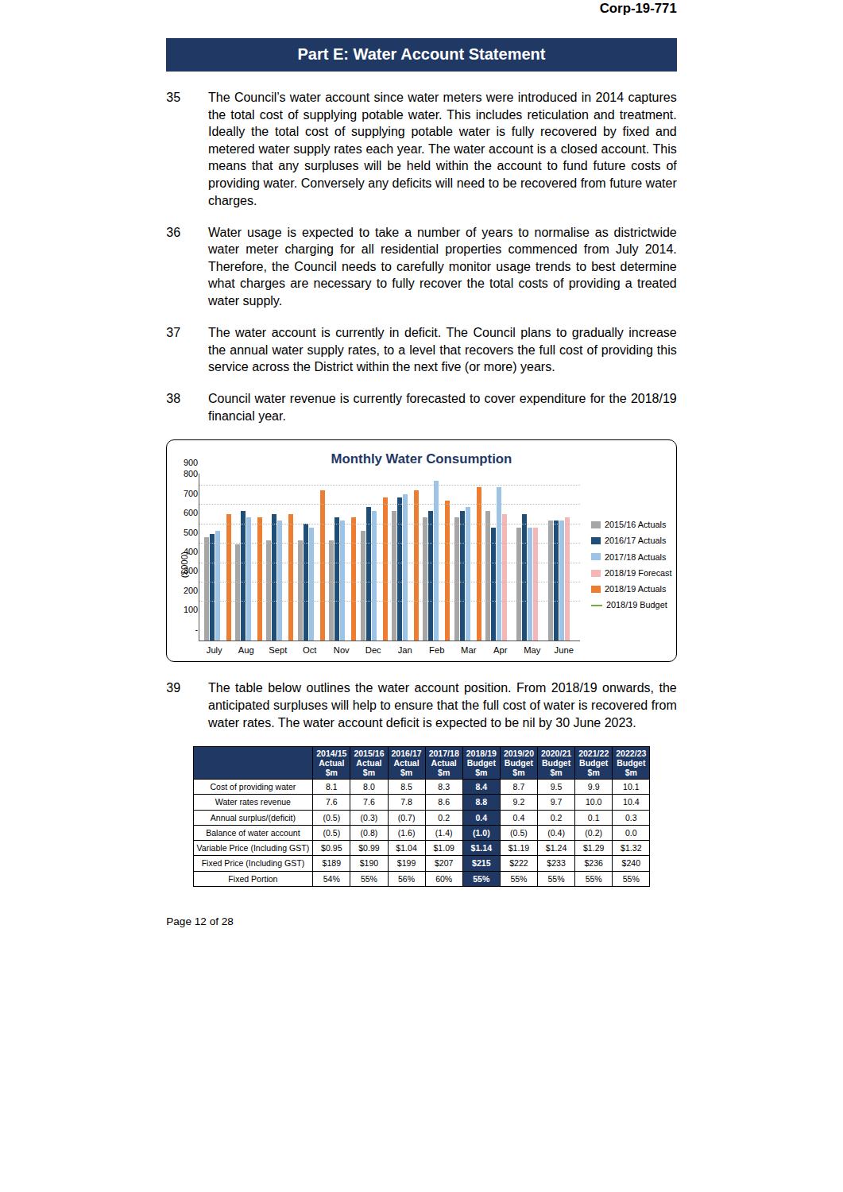Corp-19-771
Part E: Water Account Statement
35 The Council’s water account since water meters were introduced in 2014 captures the total cost of supplying potable water. This includes reticulation and treatment. Ideally the total cost of supplying potable water is fully recovered by fixed and metered water supply rates each year. The water account is a closed account. This means that any surpluses will be held within the account to fund future costs of providing water. Conversely any deficits will need to be recovered from future water charges.
36 Water usage is expected to take a number of years to normalise as districtwide water meter charging for all residential properties commenced from July 2014. Therefore, the Council needs to carefully monitor usage trends to best determine what charges are necessary to fully recover the total costs of providing a treated water supply.
37 The water account is currently in deficit. The Council plans to gradually increase the annual water supply rates, to a level that recovers the full cost of providing this service across the District within the next five (or more) years.
38 Council water revenue is currently forecasted to cover expenditure for the 2018/19 financial year.
Monthly Water Consumption
($000)
100
200
300
400
500
600
700
800
900
-
July Aug Sept Oct Nov Dec Jan Feb Mar Apr May June
2015/16 Actuals
2016/17 Actuals
2017/18 Actuals
2018/19 Forecast
2018/19 Actuals
2018/19 Budget
39 The table below outlines the water account position. From 2018/19 onwards, the anticipated surpluses will help to ensure that the full cost of water is recovered from water rates. The water account deficit is expected to be nil by 30 June 2023.
| | 2014/15 Actual $m | 2015/16 Actual $m | 2016/17 Actual $m | 2017/18 Actual $m | 2018/19 Budget $m | 2019/20 Budget $m | 2020/21 Budget $m | 2021/22 Budget $m | 2022/23 Budget $m |
| --- | --- | --- | --- | --- | --- | --- | --- | --- | --- |
| Cost of providing water | 8.1 | 8.0 | 8.5 | 8.3 | 8.4 | 8.7 | 9.5 | 9.9 | 10.1 |
| Water rates revenue | 7.6 | 7.6 | 7.8 | 8.6 | 8.8 | 9.2 | 9.7 | 10.0 | 10.4 |
| Annual surplus/(deficit) | (0.5) | (0.3) | (0.7) | 0.2 | 0.4 | 0.4 | 0.2 | 0.1 | 0.3 |
| Balance of water account | (0.5) | (0.8) | (1.6) | (1.4) | (1.0) | (0.5) | (0.4) | (0.2) | 0.0 |
| Variable Price (Including GST) | $0.95 | $0.99 | $1.04 | $1.09 | $1.14 | $1.19 | $1.24 | $1.29 | $1.32 |
| Fixed Price (Including GST) | $189 | $190 | $199 | $207 | $215 | $222 | $233 | $236 | $240 |
| Fixed Portion | 54% | 55% | 56% | 60% | 55% | 55% | 55% | 55% | 55% |
Page 12 of 28